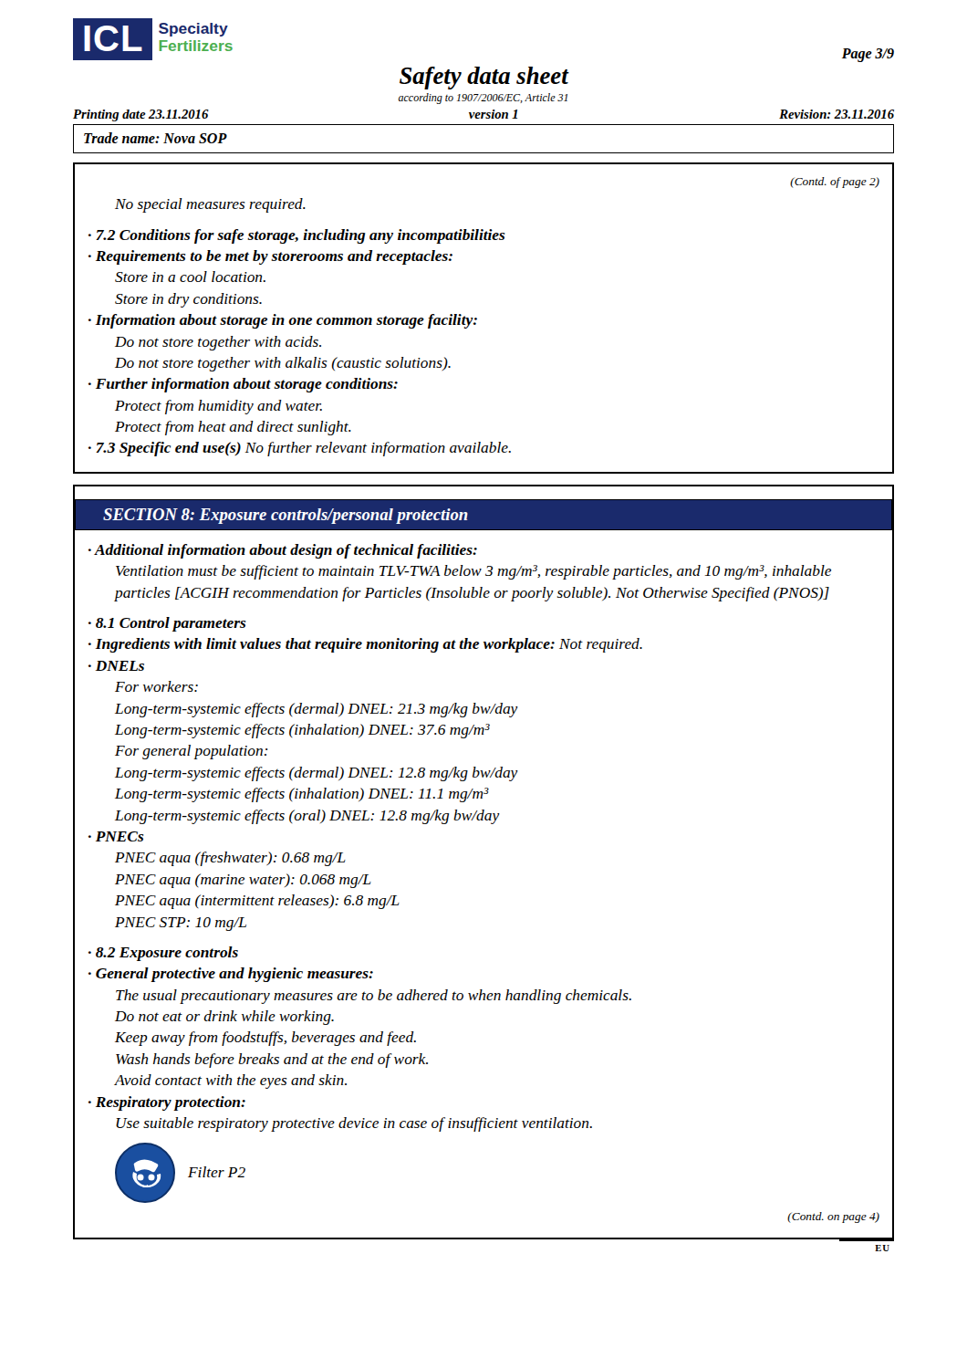ICL
Specialty Fertilizers
Page 3/9
Safety data sheet
according to 1907/2006/EC, Article 31
Printing date 23.11.2016 version 1 Revision: 23.11.2016
Trade name: Nova SOP
(Contd. of page 2)
No special measures required.
· 7.2 Conditions for safe storage, including any incompatibilities
· Requirements to be met by storerooms and receptacles:
Store in a cool location.
Store in dry conditions.
· Information about storage in one common storage facility:
Do not store together with acids.
Do not store together with alkalis (caustic solutions).
· Further information about storage conditions:
Protect from humidity and water.
Protect from heat and direct sunlight.
· 7.3 Specific end use(s) No further relevant information available.
SECTION 8: Exposure controls/personal protection
· Additional information about design of technical facilities:
Ventilation must be sufficient to maintain TLV-TWA below 3 mg/m³, respirable particles, and 10 mg/m³, inhalable particles [ACGIH recommendation for Particles (Insoluble or poorly soluble). Not Otherwise Specified (PNOS)]
· 8.1 Control parameters
· Ingredients with limit values that require monitoring at the workplace: Not required.
· DNELs
For workers:
Long-term-systemic effects (dermal) DNEL: 21.3 mg/kg bw/day
Long-term-systemic effects (inhalation) DNEL: 37.6 mg/m³
For general population:
Long-term-systemic effects (dermal) DNEL: 12.8 mg/kg bw/day
Long-term-systemic effects (inhalation) DNEL: 11.1 mg/m³
Long-term-systemic effects (oral) DNEL: 12.8 mg/kg bw/day
· PNECs
PNEC aqua (freshwater): 0.68 mg/L
PNEC aqua (marine water): 0.068 mg/L
PNEC aqua (intermittent releases): 6.8 mg/L
PNEC STP: 10 mg/L
· 8.2 Exposure controls
· General protective and hygienic measures:
The usual precautionary measures are to be adhered to when handling chemicals.
Do not eat or drink while working.
Keep away from foodstuffs, beverages and feed.
Wash hands before breaks and at the end of work.
Avoid contact with the eyes and skin.
· Respiratory protection:
Use suitable respiratory protective device in case of insufficient ventilation.
Filter P2
(Contd. on page 4)
EU